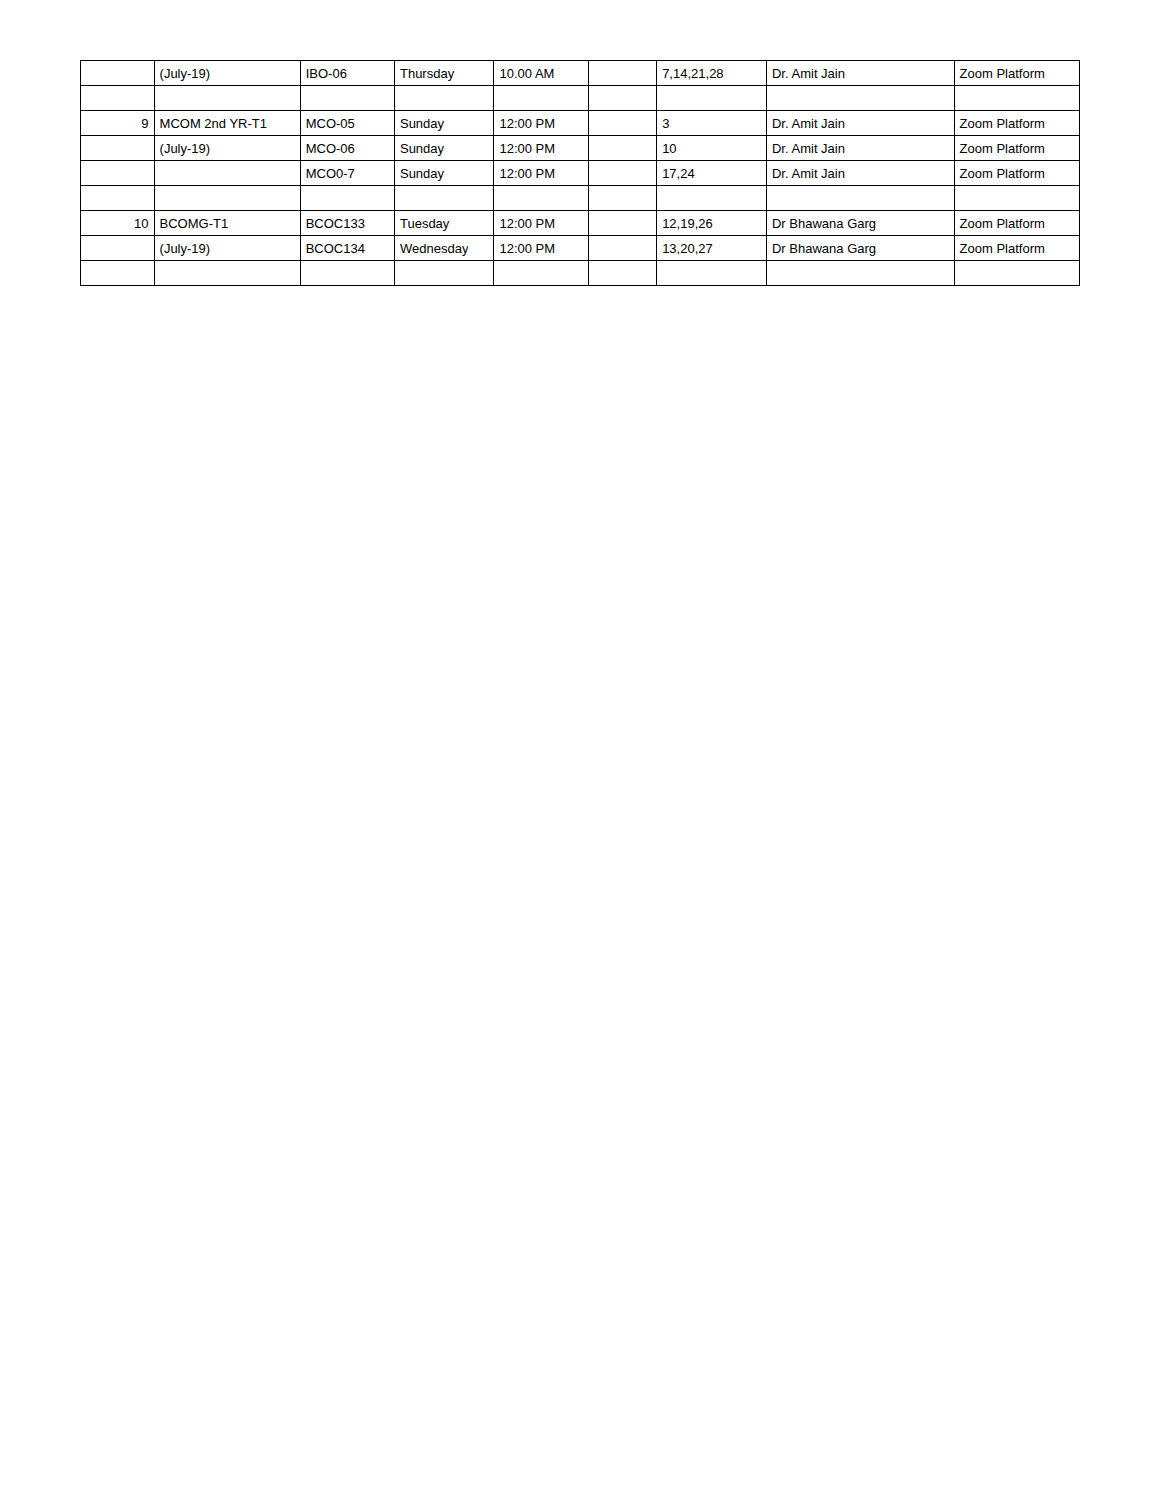| | (July-19) | IBO-06 | Thursday | 10.00 AM | | 7,14,21,28 | Dr. Amit Jain | Zoom Platform |
| 9 | MCOM 2nd YR-T1 | MCO-05 | Sunday | 12:00 PM | | 3 | Dr. Amit Jain | Zoom Platform |
| | (July-19) | MCO-06 | Sunday | 12:00 PM | | 10 | Dr. Amit Jain | Zoom Platform |
| | | MCO0-7 | Sunday | 12:00 PM | | 17,24 | Dr. Amit Jain | Zoom Platform |
| 10 | BCOMG-T1 | BCOC133 | Tuesday | 12:00 PM | | 12,19,26 | Dr Bhawana Garg | Zoom Platform |
| | (July-19) | BCOC134 | Wednesday | 12:00 PM | | 13,20,27 | Dr Bhawana Garg | Zoom Platform |